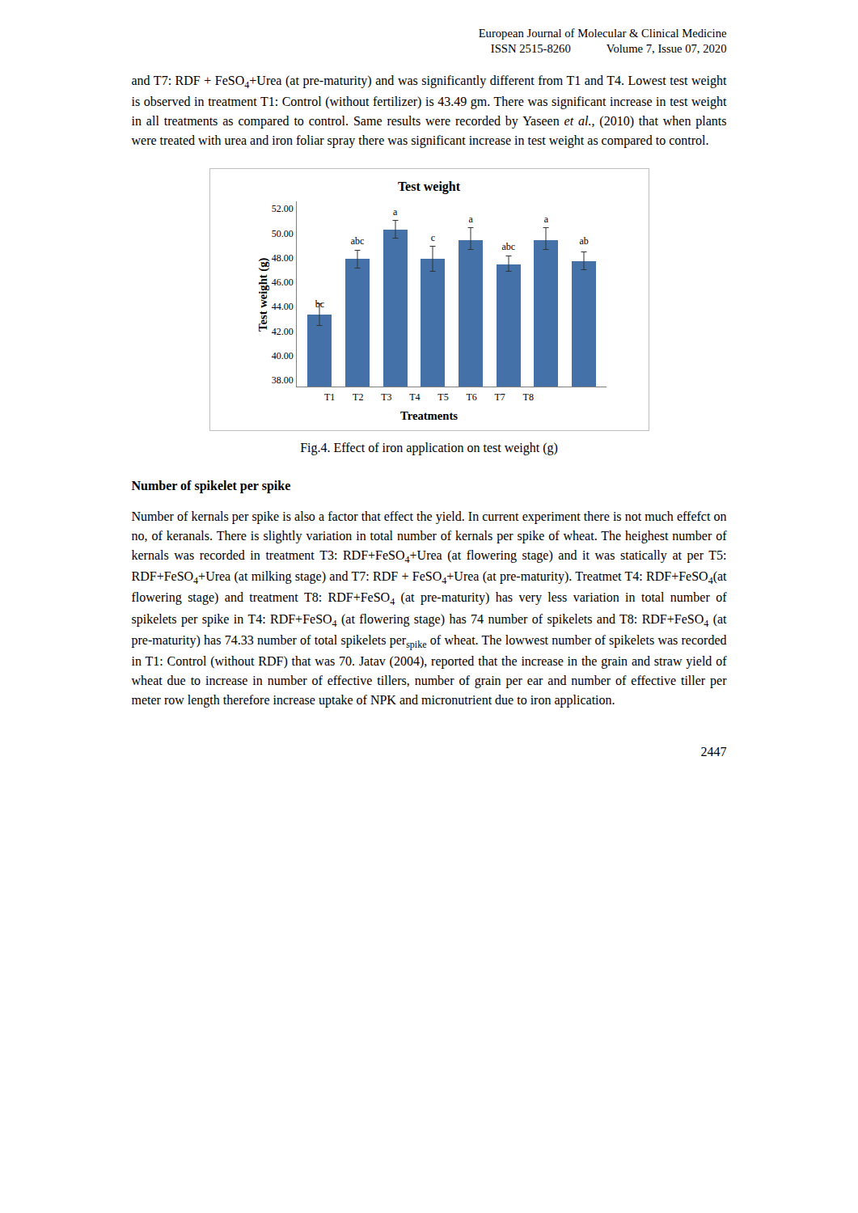European Journal of Molecular & Clinical Medicine
ISSN 2515-8260Volume 7, Issue 07, 2020
and T7: RDF + FeSO4+Urea (at pre-maturity) and was significantly different from T1 and T4. Lowest test weight is observed in treatment T1: Control (without fertilizer) is 43.49 gm. There was significant increase in test weight in all treatments as compared to control. Same results were recorded by Yaseen et al., (2010) that when plants were treated with urea and iron foliar spray there was significant increase in test weight as compared to control.
Test weight
Test weight (g)
52.00 50.00 48.00 46.00 44.00 42.00 40.00 38.00
bc
abc
a
c
a
abc
a
ab
T1 T2 T3 T4 T5 T6 T7 T8
Treatments
Fig.4. Effect of iron application on test weight (g)
Number of spikelet per spike
Number of kernals per spike is also a factor that effect the yield. In current experiment there is not much effefct on no, of keranals. There is slightly variation in total number of kernals per spike of wheat. The heighest number of kernals was recorded in treatment T3: RDF+FeSO4+Urea (at flowering stage) and it was statically at per T5: RDF+FeSO4+Urea (at milking stage) and T7: RDF + FeSO4+Urea (at pre-maturity). Treatmet T4: RDF+FeSO4(at flowering stage) and treatment T8: RDF+FeSO4 (at pre-maturity) has very less variation in total number of spikelets per spike in T4: RDF+FeSO4 (at flowering stage) has 74 number of spikelets and T8: RDF+FeSO4 (at pre-maturity) has 74.33 number of total spikelets perspike of wheat. The lowwest number of spikelets was recorded in T1: Control (without RDF) that was 70. Jatav (2004), reported that the increase in the grain and straw yield of wheat due to increase in number of effective tillers, number of grain per ear and number of effective tiller per meter row length therefore increase uptake of NPK and micronutrient due to iron application.
2447